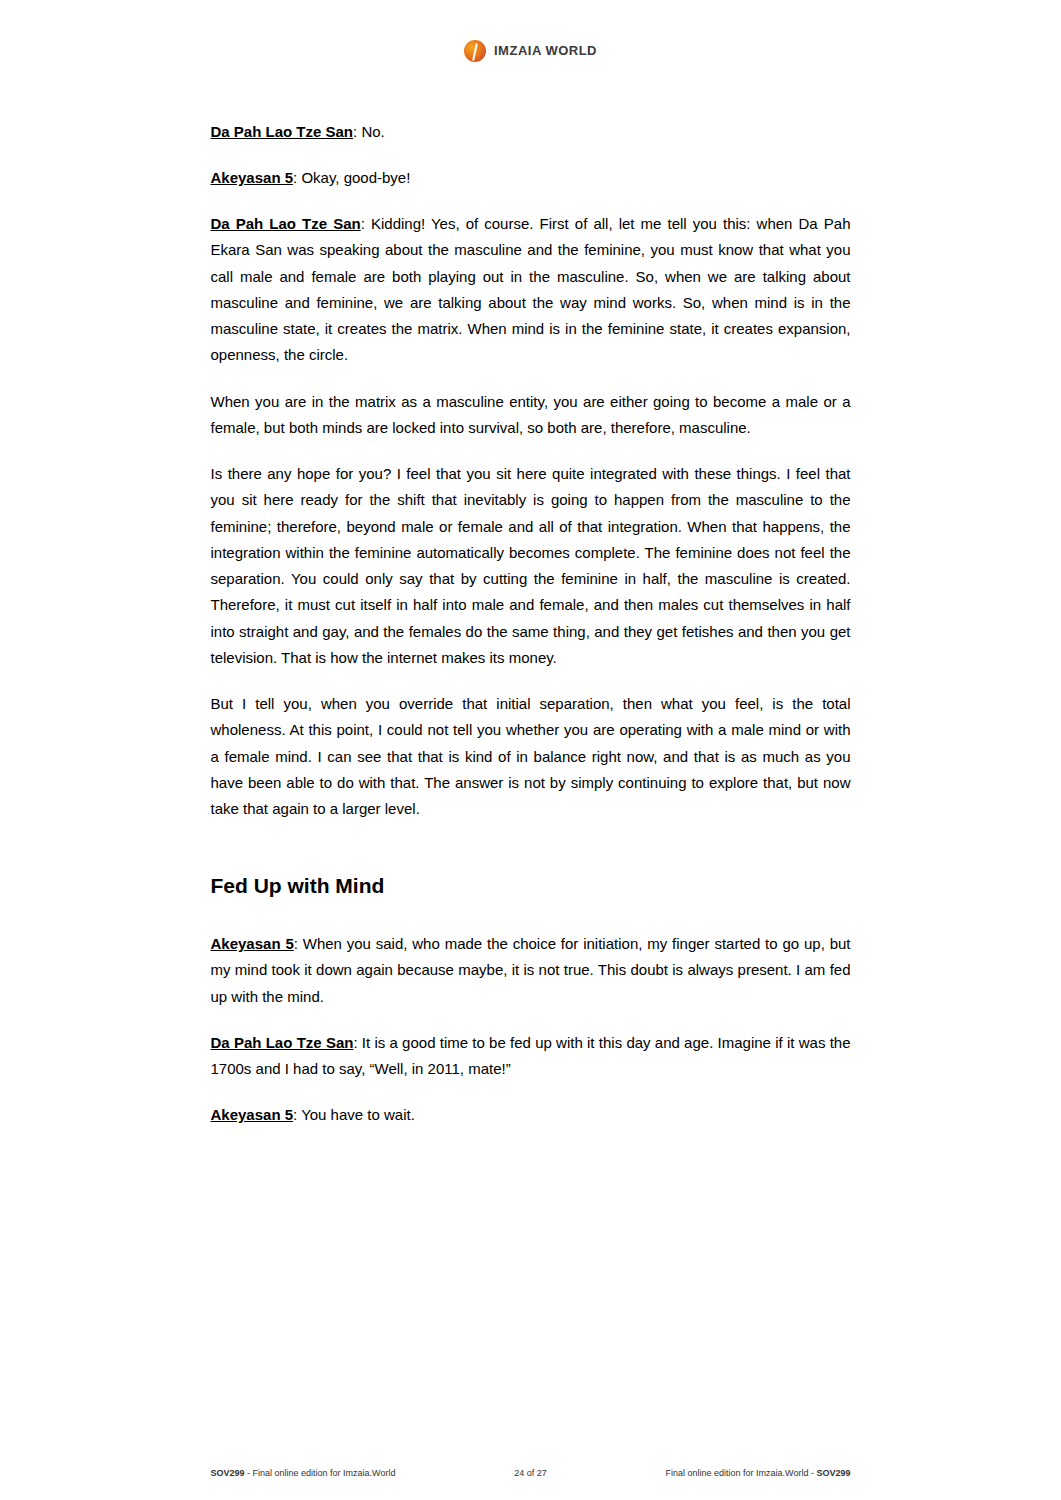IMZAIA WORLD
Da Pah Lao Tze San: No.
Akeyasan 5: Okay, good-bye!
Da Pah Lao Tze San: Kidding! Yes, of course. First of all, let me tell you this: when Da Pah Ekara San was speaking about the masculine and the feminine, you must know that what you call male and female are both playing out in the masculine. So, when we are talking about masculine and feminine, we are talking about the way mind works. So, when mind is in the masculine state, it creates the matrix. When mind is in the feminine state, it creates expansion, openness, the circle.
When you are in the matrix as a masculine entity, you are either going to become a male or a female, but both minds are locked into survival, so both are, therefore, masculine.
Is there any hope for you? I feel that you sit here quite integrated with these things. I feel that you sit here ready for the shift that inevitably is going to happen from the masculine to the feminine; therefore, beyond male or female and all of that integration. When that happens, the integration within the feminine automatically becomes complete. The feminine does not feel the separation. You could only say that by cutting the feminine in half, the masculine is created. Therefore, it must cut itself in half into male and female, and then males cut themselves in half into straight and gay, and the females do the same thing, and they get fetishes and then you get television. That is how the internet makes its money.
But I tell you, when you override that initial separation, then what you feel, is the total wholeness. At this point, I could not tell you whether you are operating with a male mind or with a female mind. I can see that that is kind of in balance right now, and that is as much as you have been able to do with that. The answer is not by simply continuing to explore that, but now take that again to a larger level.
Fed Up with Mind
Akeyasan 5: When you said, who made the choice for initiation, my finger started to go up, but my mind took it down again because maybe, it is not true. This doubt is always present. I am fed up with the mind.
Da Pah Lao Tze San: It is a good time to be fed up with it this day and age. Imagine if it was the 1700s and I had to say, “Well, in 2011, mate!”
Akeyasan 5: You have to wait.
SOV299 - Final online edition for Imzaia.World 24 of 27 Final online edition for Imzaia.World - SOV299